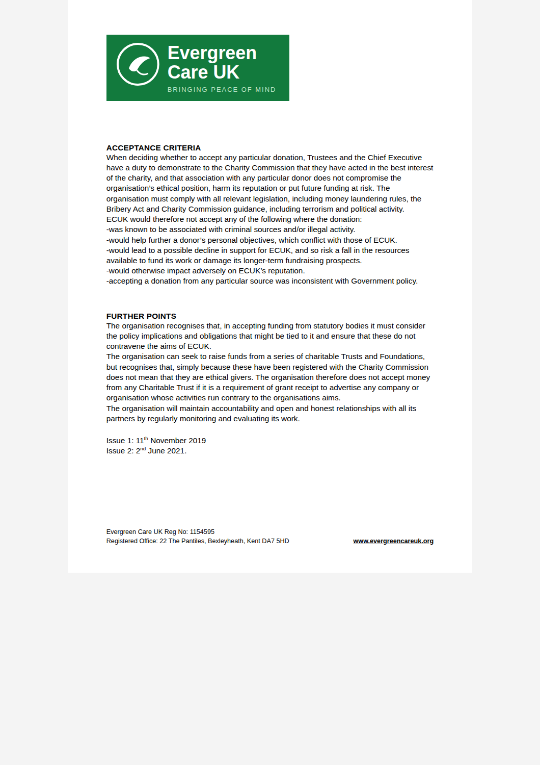ACCEPTANCE CRITERIA
When deciding whether to accept any particular donation, Trustees and the Chief Executive have a duty to demonstrate to the Charity Commission that they have acted in the best interest of the charity, and that association with any particular donor does not compromise the organisation’s ethical position, harm its reputation or put future funding at risk. The organisation must comply with all relevant legislation, including money laundering rules, the Bribery Act and Charity Commission guidance, including terrorism and political activity.
ECUK would therefore not accept any of the following where the donation:
-was known to be associated with criminal sources and/or illegal activity.
-would help further a donor’s personal objectives, which conflict with those of ECUK.
-would lead to a possible decline in support for ECUK, and so risk a fall in the resources available to fund its work or damage its longer-term fundraising prospects.
-would otherwise impact adversely on ECUK’s reputation.
-accepting a donation from any particular source was inconsistent with Government policy.
FURTHER POINTS
The organisation recognises that, in accepting funding from statutory bodies it must consider the policy implications and obligations that might be tied to it and ensure that these do not contravene the aims of ECUK.
The organisation can seek to raise funds from a series of charitable Trusts and Foundations, but recognises that, simply because these have been registered with the Charity Commission does not mean that they are ethical givers. The organisation therefore does not accept money from any Charitable Trust if it is a requirement of grant receipt to advertise any company or organisation whose activities run contrary to the organisations aims.
The organisation will maintain accountability and open and honest relationships with all its partners by regularly monitoring and evaluating its work.
Issue 1: 11th November 2019
Issue 2: 2nd June 2021.
Evergreen Care UK Reg No: 1154595
Registered Office: 22 The Pantiles, Bexleyheath, Kent DA7 5HD
www.evergreencareuk.org